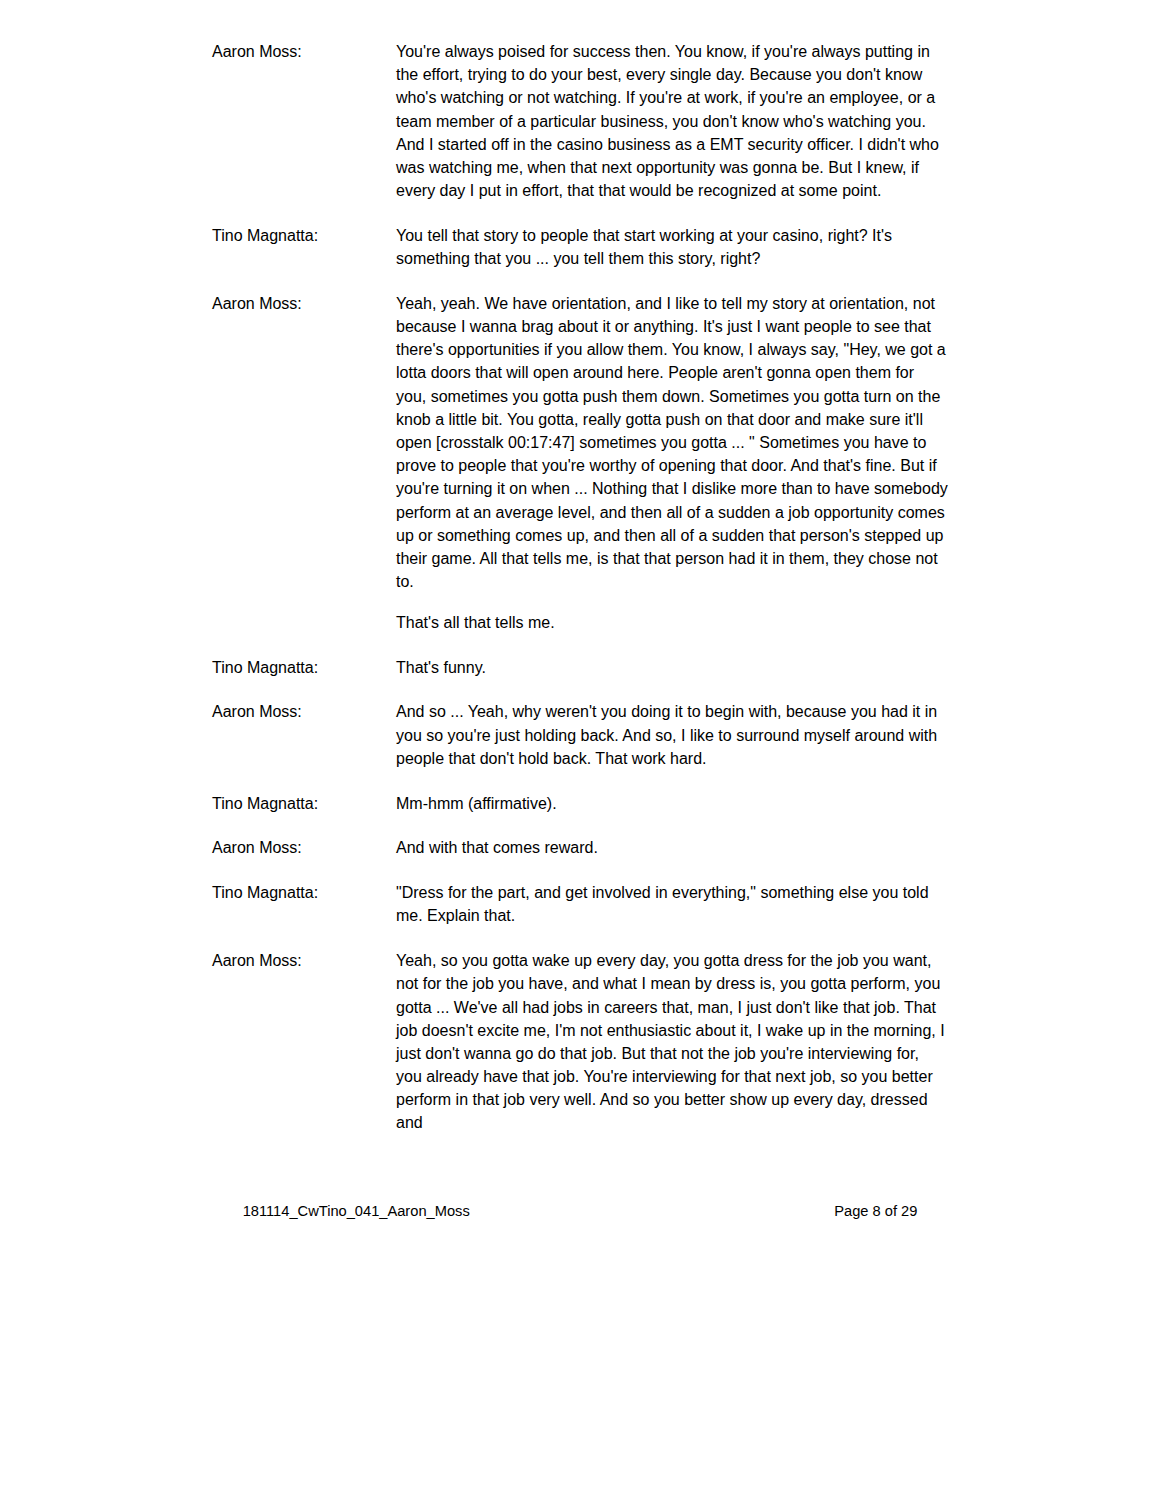Aaron Moss:
You're always poised for success then. You know, if you're always putting in the effort, trying to do your best, every single day. Because you don't know who's watching or not watching. If you're at work, if you're an employee, or a team member of a particular business, you don't know who's watching you. And I started off in the casino business as a EMT security officer. I didn't who was watching me, when that next opportunity was gonna be. But I knew, if every day I put in effort, that that would be recognized at some point.
Tino Magnatta:
You tell that story to people that start working at your casino, right? It's something that you ... you tell them this story, right?
Aaron Moss:
Yeah, yeah. We have orientation, and I like to tell my story at orientation, not because I wanna brag about it or anything. It's just I want people to see that there's opportunities if you allow them. You know, I always say, "Hey, we got a lotta doors that will open around here. People aren't gonna open them for you, sometimes you gotta push them down. Sometimes you gotta turn on the knob a little bit. You gotta, really gotta push on that door and make sure it'll open [crosstalk 00:17:47] sometimes you gotta ... " Sometimes you have to prove to people that you're worthy of opening that door. And that's fine. But if you're turning it on when ... Nothing that I dislike more than to have somebody perform at an average level, and then all of a sudden a job opportunity comes up or something comes up, and then all of a sudden that person's stepped up their game. All that tells me, is that that person had it in them, they chose not to.
That's all that tells me.
Tino Magnatta:
That's funny.
Aaron Moss:
And so ... Yeah, why weren't you doing it to begin with, because you had it in you so you're just holding back. And so, I like to surround myself around with people that don't hold back. That work hard.
Tino Magnatta:
Mm-hmm (affirmative).
Aaron Moss:
And with that comes reward.
Tino Magnatta:
"Dress for the part, and get involved in everything," something else you told me. Explain that.
Aaron Moss:
Yeah, so you gotta wake up every day, you gotta dress for the job you want, not for the job you have, and what I mean by dress is, you gotta perform, you gotta ... We've all had jobs in careers that, man, I just don't like that job. That job doesn't excite me, I'm not enthusiastic about it, I wake up in the morning, I just don't wanna go do that job. But that not the job you're interviewing for, you already have that job. You're interviewing for that next job, so you better perform in that job very well. And so you better show up every day, dressed and
181114_CwTino_041_Aaron_Moss Page 8 of 29